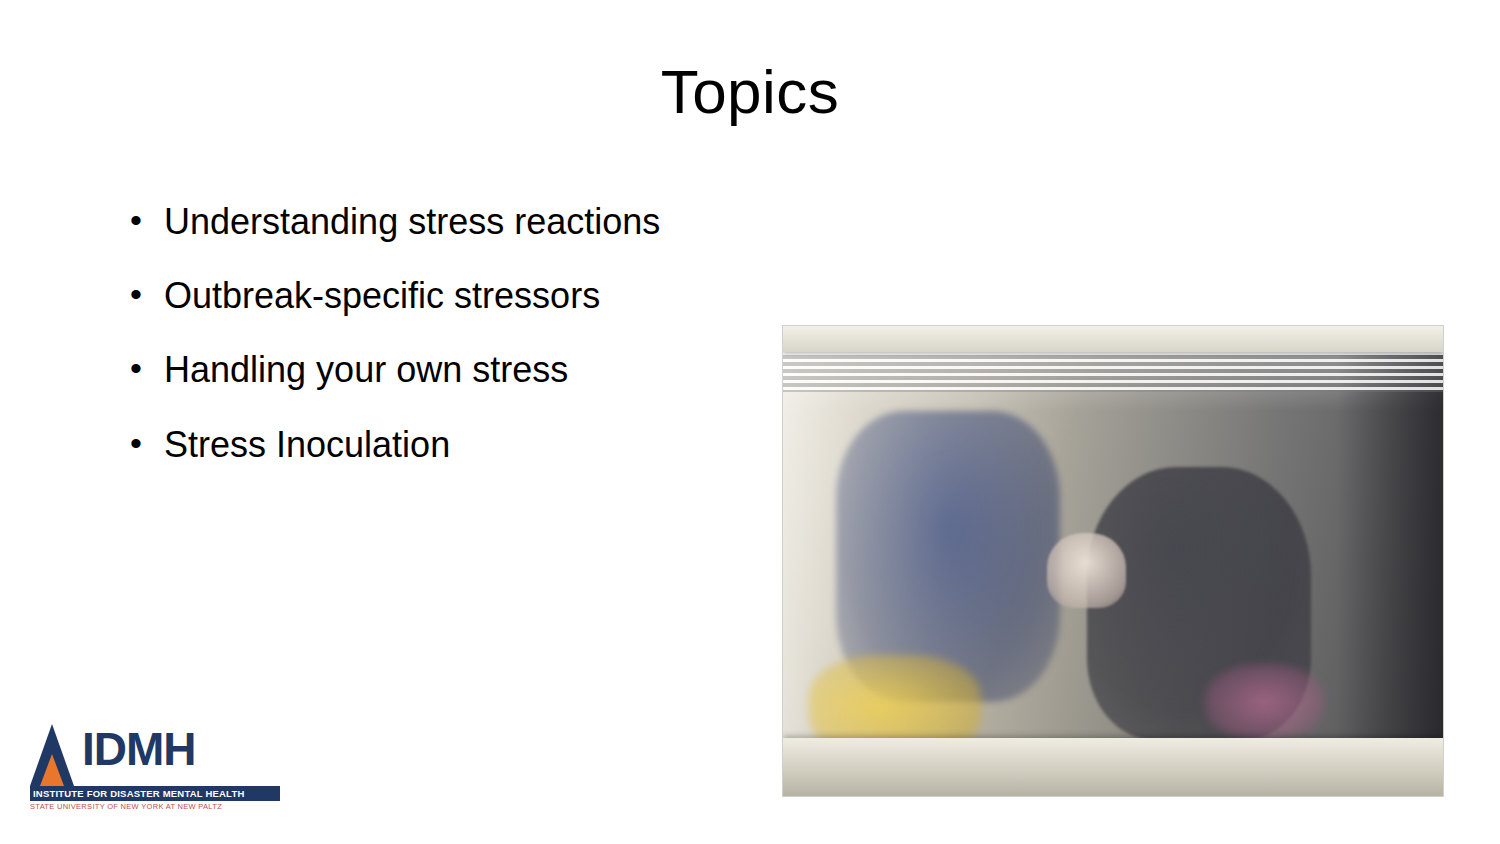Topics
Understanding stress reactions
Outbreak-specific stressors
Handling your own stress
Stress Inoculation
IDMH
INSTITUTE FOR DISASTER MENTAL HEALTH
STATE UNIVERSITY OF NEW YORK AT NEW PALTZ